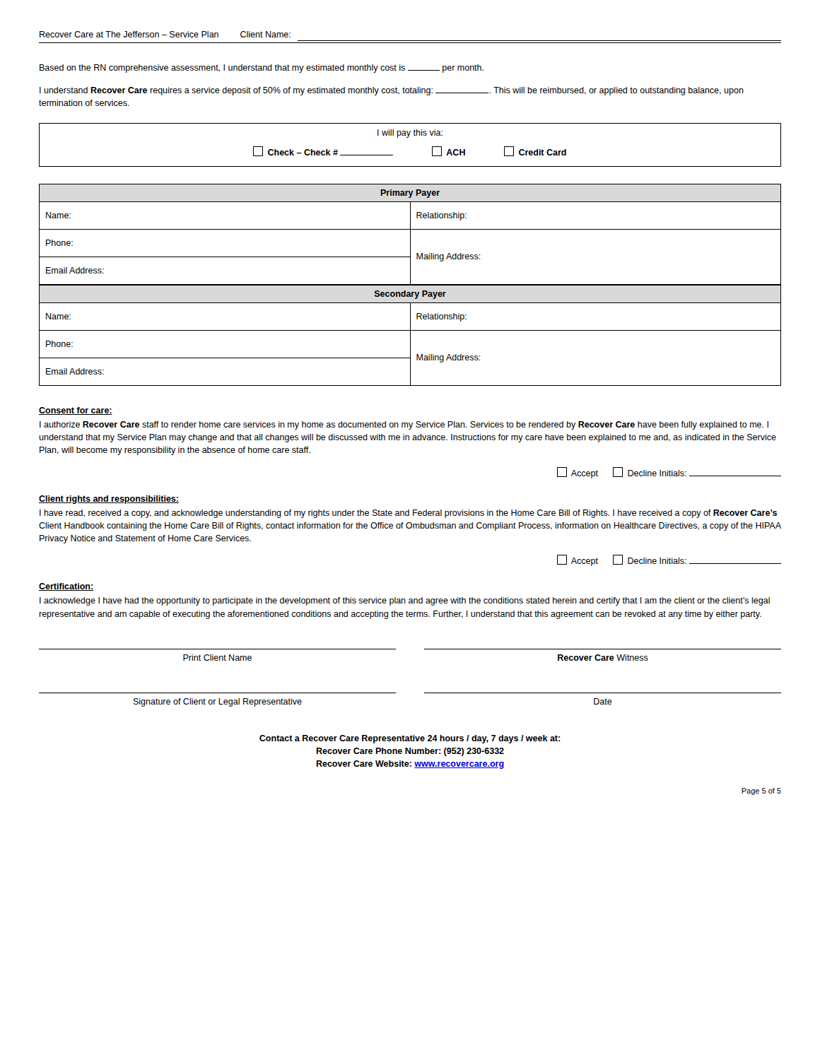Recover Care at The Jefferson – Service Plan
Client Name:
Based on the RN comprehensive assessment, I understand that my estimated monthly cost is per month.
I understand Recover Care requires a service deposit of 50% of my estimated monthly cost, totaling: . This will be reimbursed, or applied to outstanding balance, upon termination of services.
I will pay this via:
Check – Check # ACH Credit Card
| Primary Payer |
| --- |
| Name: | Relationship: |
| Phone: | Mailing Address: |
| Email Address: |
| Secondary Payer |
| --- |
| Name: | Relationship: |
| Phone: | Mailing Address: |
| Email Address: |
Consent for care:
I authorize Recover Care staff to render home care services in my home as documented on my Service Plan. Services to be rendered by Recover Care have been fully explained to me. I understand that my Service Plan may change and that all changes will be discussed with me in advance. Instructions for my care have been explained to me and, as indicated in the Service Plan, will become my responsibility in the absence of home care staff.
Accept Decline Initials:
Client rights and responsibilities:
I have read, received a copy, and acknowledge understanding of my rights under the State and Federal provisions in the Home Care Bill of Rights. I have received a copy of Recover Care’s Client Handbook containing the Home Care Bill of Rights, contact information for the Office of Ombudsman and Compliant Process, information on Healthcare Directives, a copy of the HIPAA Privacy Notice and Statement of Home Care Services.
Accept Decline Initials:
Certification:
I acknowledge I have had the opportunity to participate in the development of this service plan and agree with the conditions stated herein and certify that I am the client or the client’s legal representative and am capable of executing the aforementioned conditions and accepting the terms. Further, I understand that this agreement can be revoked at any time by either party.
Print Client Name
Recover Care Witness
Signature of Client or Legal Representative
Date
Contact a Recover Care Representative 24 hours / day, 7 days / week at:
Recover Care Phone Number: (952) 230-6332
Recover Care Website: www.recovercare.org
Page 5 of 5